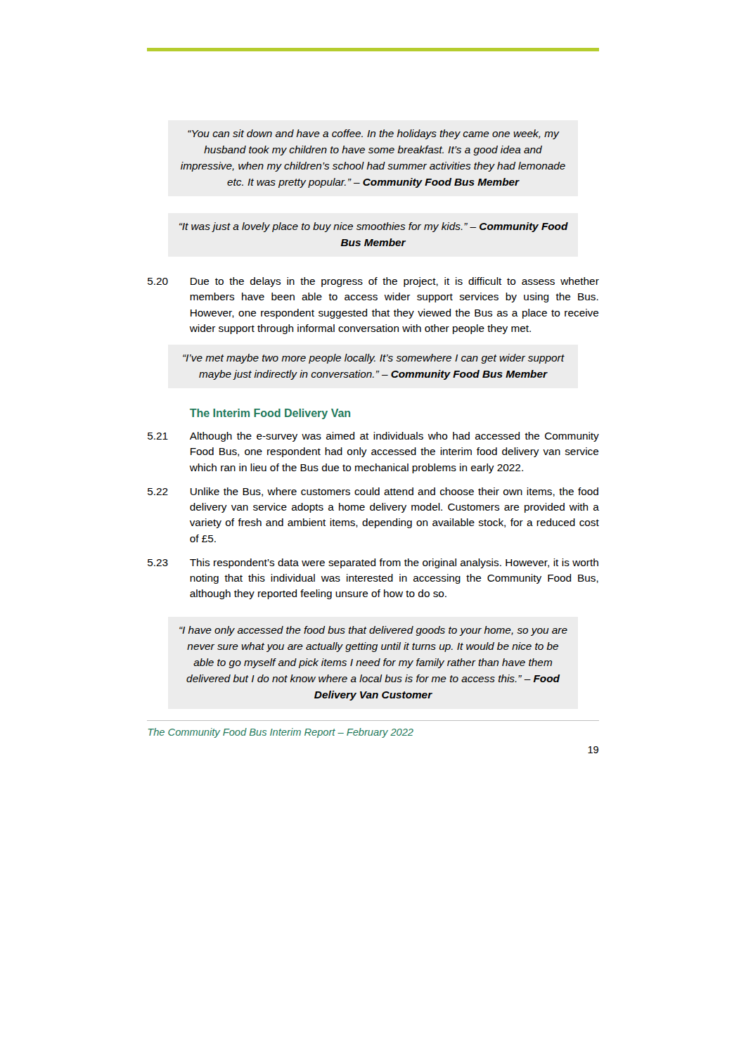“You can sit down and have a coffee. In the holidays they came one week, my husband took my children to have some breakfast. It’s a good idea and impressive, when my children’s school had summer activities they had lemonade etc. It was pretty popular.” – Community Food Bus Member
“It was just a lovely place to buy nice smoothies for my kids.” – Community Food Bus Member
5.20
Due to the delays in the progress of the project, it is difficult to assess whether members have been able to access wider support services by using the Bus. However, one respondent suggested that they viewed the Bus as a place to receive wider support through informal conversation with other people they met.
“I’ve met maybe two more people locally. It’s somewhere I can get wider support maybe just indirectly in conversation.” – Community Food Bus Member
The Interim Food Delivery Van
5.21
Although the e-survey was aimed at individuals who had accessed the Community Food Bus, one respondent had only accessed the interim food delivery van service which ran in lieu of the Bus due to mechanical problems in early 2022.
5.22
Unlike the Bus, where customers could attend and choose their own items, the food delivery van service adopts a home delivery model. Customers are provided with a variety of fresh and ambient items, depending on available stock, for a reduced cost of £5.
5.23
This respondent’s data were separated from the original analysis. However, it is worth noting that this individual was interested in accessing the Community Food Bus, although they reported feeling unsure of how to do so.
“I have only accessed the food bus that delivered goods to your home, so you are never sure what you are actually getting until it turns up. It would be nice to be able to go myself and pick items I need for my family rather than have them delivered but I do not know where a local bus is for me to access this.” – Food Delivery Van Customer
The Community Food Bus Interim Report – February 2022
19